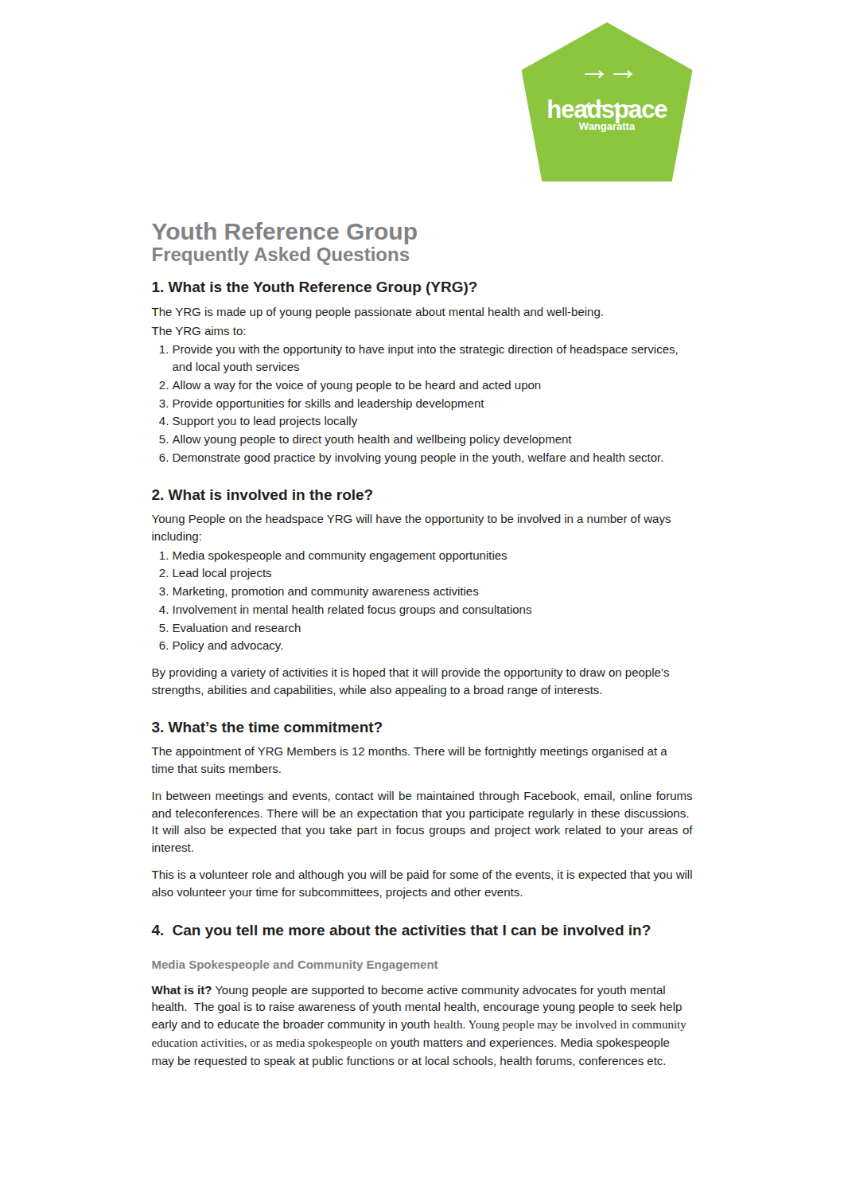→→
←←
headspace
Wangaratta
Youth Reference Group Frequently Asked Questions
1. What is the Youth Reference Group (YRG)?
The YRG is made up of young people passionate about mental health and well-being.
The YRG aims to:
Provide you with the opportunity to have input into the strategic direction of headspace services, and local youth services
Allow a way for the voice of young people to be heard and acted upon
Provide opportunities for skills and leadership development
Support you to lead projects locally
Allow young people to direct youth health and wellbeing policy development
Demonstrate good practice by involving young people in the youth, welfare and health sector.
2. What is involved in the role?
Young People on the headspace YRG will have the opportunity to be involved in a number of ways including:
Media spokespeople and community engagement opportunities
Lead local projects
Marketing, promotion and community awareness activities
Involvement in mental health related focus groups and consultations
Evaluation and research
Policy and advocacy.
By providing a variety of activities it is hoped that it will provide the opportunity to draw on people’s strengths, abilities and capabilities, while also appealing to a broad range of interests.
3. What’s the time commitment?
The appointment of YRG Members is 12 months. There will be fortnightly meetings organised at a time that suits members.
In between meetings and events, contact will be maintained through Facebook, email, online forums and teleconferences. There will be an expectation that you participate regularly in these discussions. It will also be expected that you take part in focus groups and project work related to your areas of interest.
This is a volunteer role and although you will be paid for some of the events, it is expected that you will also volunteer your time for subcommittees, projects and other events.
4. Can you tell me more about the activities that I can be involved in?
Media Spokespeople and Community Engagement
What is it? Young people are supported to become active community advocates for youth mental health. The goal is to raise awareness of youth mental health, encourage young people to seek help early and to educate the broader community in youth health. Young people may be involved in community education activities, or as media spokespeople on youth matters and experiences. Media spokespeople may be requested to speak at public functions or at local schools, health forums, conferences etc.